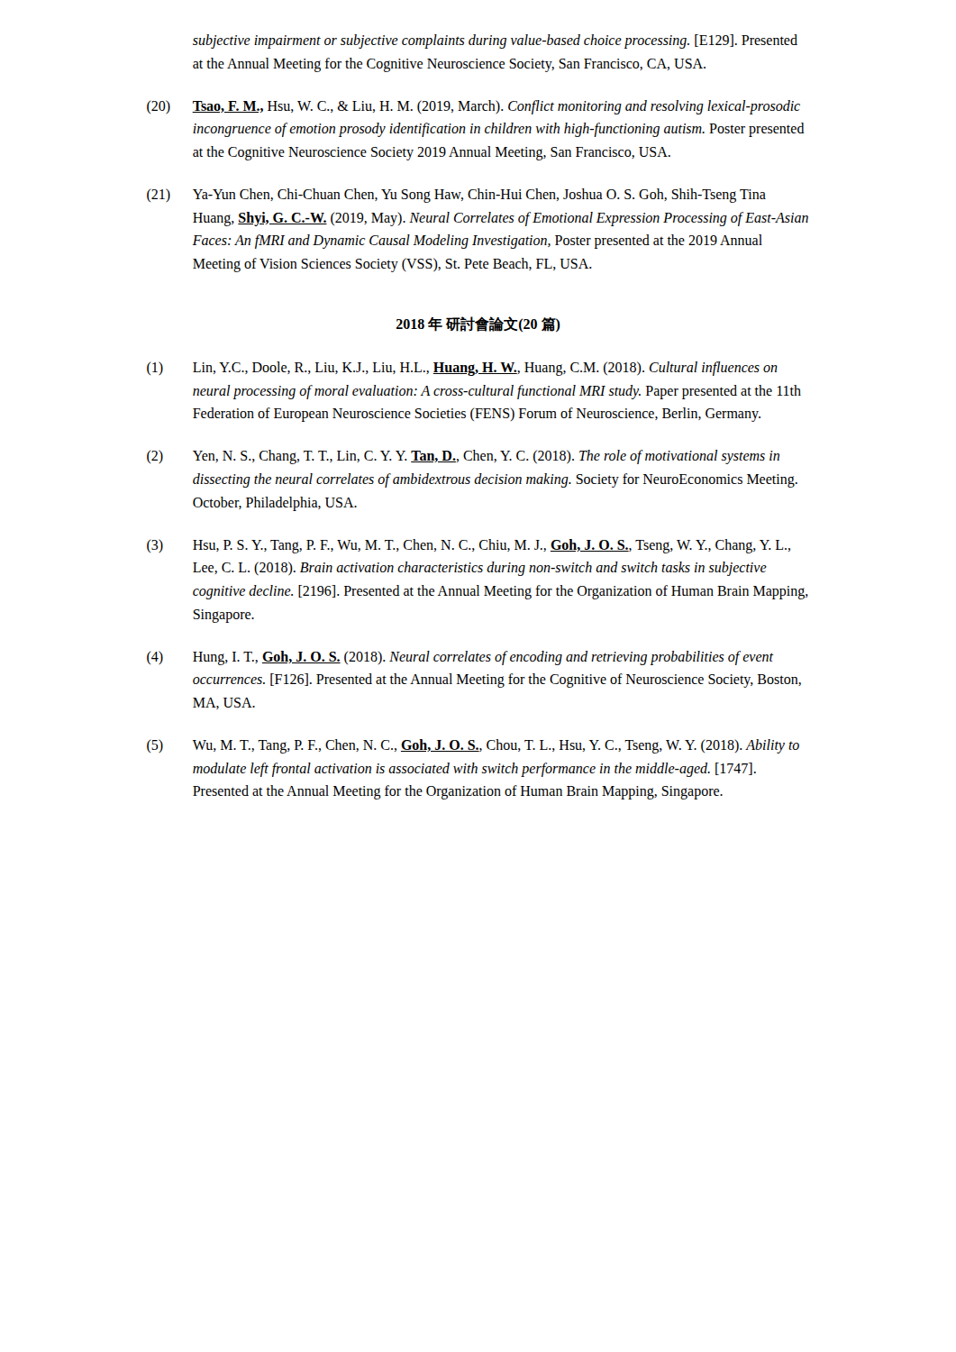subjective impairment or subjective complaints during value-based choice processing. [E129]. Presented at the Annual Meeting for the Cognitive Neuroscience Society, San Francisco, CA, USA.
(20) Tsao, F. M., Hsu, W. C., & Liu, H. M. (2019, March). Conflict monitoring and resolving lexical-prosodic incongruence of emotion prosody identification in children with high-functioning autism. Poster presented at the Cognitive Neuroscience Society 2019 Annual Meeting, San Francisco, USA.
(21) Ya-Yun Chen, Chi-Chuan Chen, Yu Song Haw, Chin-Hui Chen, Joshua O. S. Goh, Shih-Tseng Tina Huang, Shyi, G. C.-W. (2019, May). Neural Correlates of Emotional Expression Processing of East-Asian Faces: An fMRI and Dynamic Causal Modeling Investigation, Poster presented at the 2019 Annual Meeting of Vision Sciences Society (VSS), St. Pete Beach, FL, USA.
2018 年 研討會論文(20 篇)
(1) Lin, Y.C., Doole, R., Liu, K.J., Liu, H.L., Huang, H. W., Huang, C.M. (2018). Cultural influences on neural processing of moral evaluation: A cross-cultural functional MRI study. Paper presented at the 11th Federation of European Neuroscience Societies (FENS) Forum of Neuroscience, Berlin, Germany.
(2) Yen, N. S., Chang, T. T., Lin, C. Y. Y. Tan, D., Chen, Y. C. (2018). The role of motivational systems in dissecting the neural correlates of ambidextrous decision making. Society for NeuroEconomics Meeting. October, Philadelphia, USA.
(3) Hsu, P. S. Y., Tang, P. F., Wu, M. T., Chen, N. C., Chiu, M. J., Goh, J. O. S., Tseng, W. Y., Chang, Y. L., Lee, C. L. (2018). Brain activation characteristics during non-switch and switch tasks in subjective cognitive decline. [2196]. Presented at the Annual Meeting for the Organization of Human Brain Mapping, Singapore.
(4) Hung, I. T., Goh, J. O. S. (2018). Neural correlates of encoding and retrieving probabilities of event occurrences. [F126]. Presented at the Annual Meeting for the Cognitive of Neuroscience Society, Boston, MA, USA.
(5) Wu, M. T., Tang, P. F., Chen, N. C., Goh, J. O. S., Chou, T. L., Hsu, Y. C., Tseng, W. Y. (2018). Ability to modulate left frontal activation is associated with switch performance in the middle-aged. [1747]. Presented at the Annual Meeting for the Organization of Human Brain Mapping, Singapore.